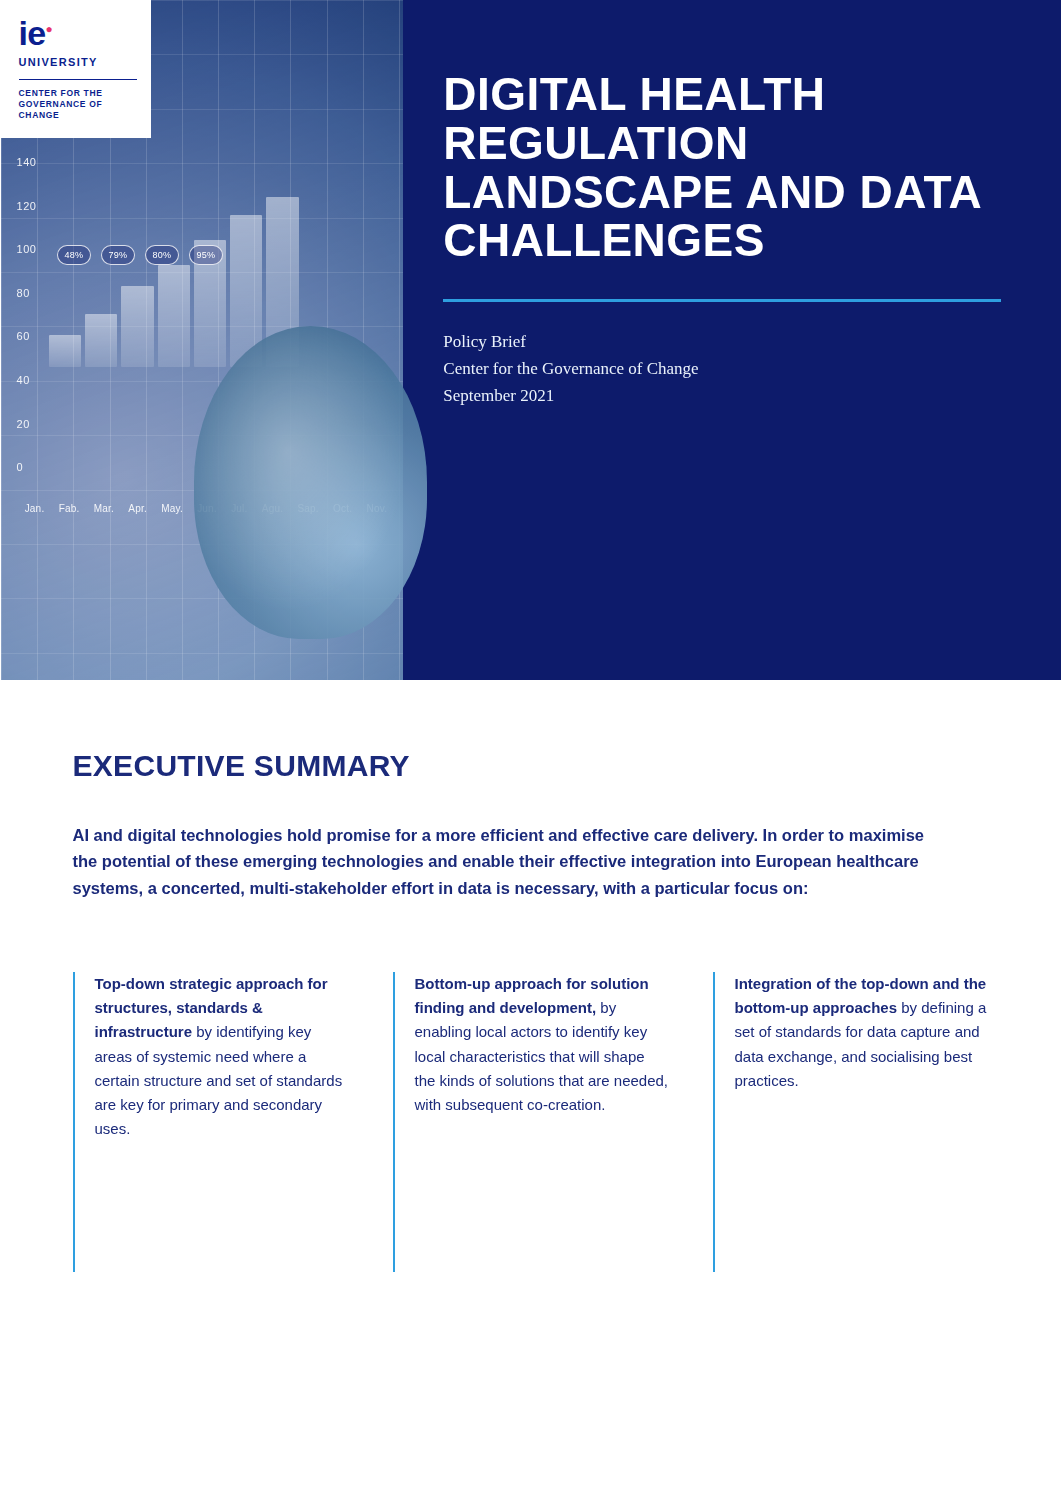180 160 140 120 100 80 60 40 20 0
48% 79% 80% 95%
Jan. Fab. Mar. Apr. May. Jun. Jul. Agu. Sap. Oct. Nov.
ie●
UNIVERSITY
Center for the
Governance of
Change
Digital Health Regulation Landscape and Data Challenges
Policy Brief
Center for the Governance of Change
September 2021
Executive Summary
AI and digital technologies hold promise for a more efficient and effective care delivery. In order to maximise the potential of these emerging technologies and enable their effective integration into European healthcare systems, a concerted, multi-stakeholder effort in data is necessary, with a particular focus on:
Top-down strategic approach for structures, standards & infrastructure by identifying key areas of systemic need where a certain structure and set of standards are key for primary and secondary uses.
Bottom-up approach for solution finding and development, by enabling local actors to identify key local characteristics that will shape the kinds of solutions that are needed, with subsequent co-creation.
Integration of the top-down and the bottom-up approaches by defining a set of standards for data capture and data exchange, and socialising best practices.